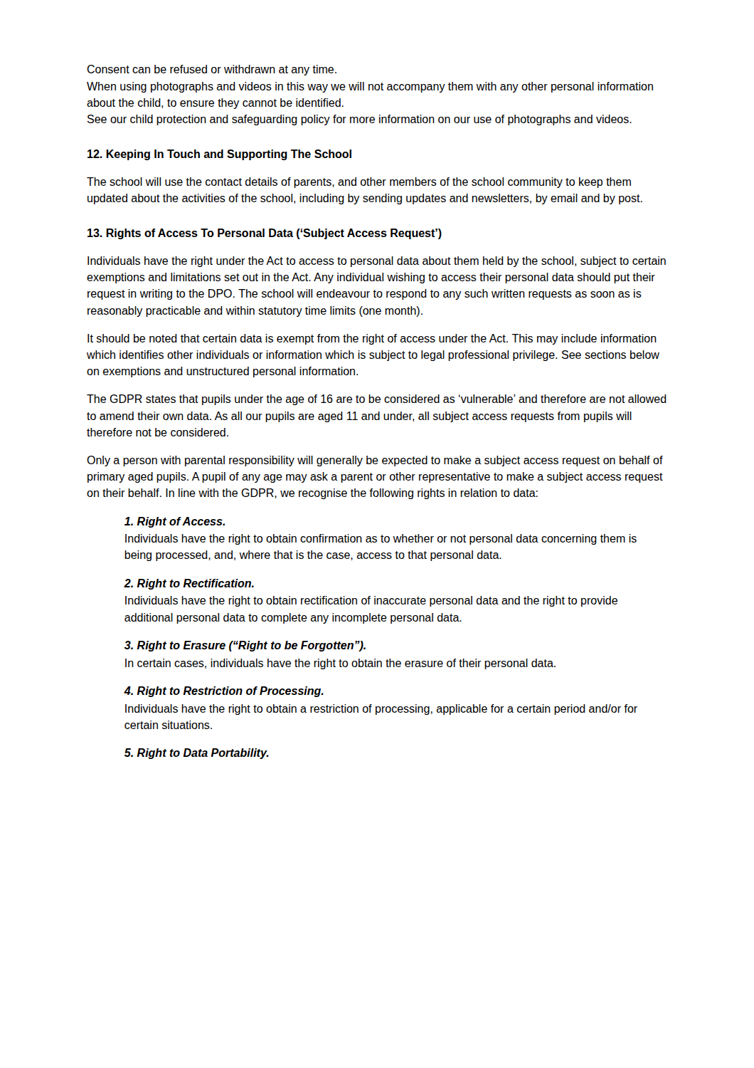Consent can be refused or withdrawn at any time.
When using photographs and videos in this way we will not accompany them with any other personal information about the child, to ensure they cannot be identified.
See our child protection and safeguarding policy for more information on our use of photographs and videos.
12. Keeping In Touch and Supporting The School
The school will use the contact details of parents, and other members of the school community to keep them updated about the activities of the school, including by sending updates and newsletters, by email and by post.
13. Rights of Access To Personal Data (‘Subject Access Request’)
Individuals have the right under the Act to access to personal data about them held by the school, subject to certain exemptions and limitations set out in the Act. Any individual wishing to access their personal data should put their request in writing to the DPO. The school will endeavour to respond to any such written requests as soon as is reasonably practicable and within statutory time limits (one month).
It should be noted that certain data is exempt from the right of access under the Act. This may include information which identifies other individuals or information which is subject to legal professional privilege. See sections below on exemptions and unstructured personal information.
The GDPR states that pupils under the age of 16 are to be considered as ‘vulnerable’ and therefore are not allowed to amend their own data. As all our pupils are aged 11 and under, all subject access requests from pupils will therefore not be considered.
Only a person with parental responsibility will generally be expected to make a subject access request on behalf of primary aged pupils. A pupil of any age may ask a parent or other representative to make a subject access request on their behalf. In line with the GDPR, we recognise the following rights in relation to data:
1. Right of Access. Individuals have the right to obtain confirmation as to whether or not personal data concerning them is being processed, and, where that is the case, access to that personal data.
2. Right to Rectification. Individuals have the right to obtain rectification of inaccurate personal data and the right to provide additional personal data to complete any incomplete personal data.
3. Right to Erasure (“Right to be Forgotten”). In certain cases, individuals have the right to obtain the erasure of their personal data.
4. Right to Restriction of Processing. Individuals have the right to obtain a restriction of processing, applicable for a certain period and/or for certain situations.
5. Right to Data Portability.